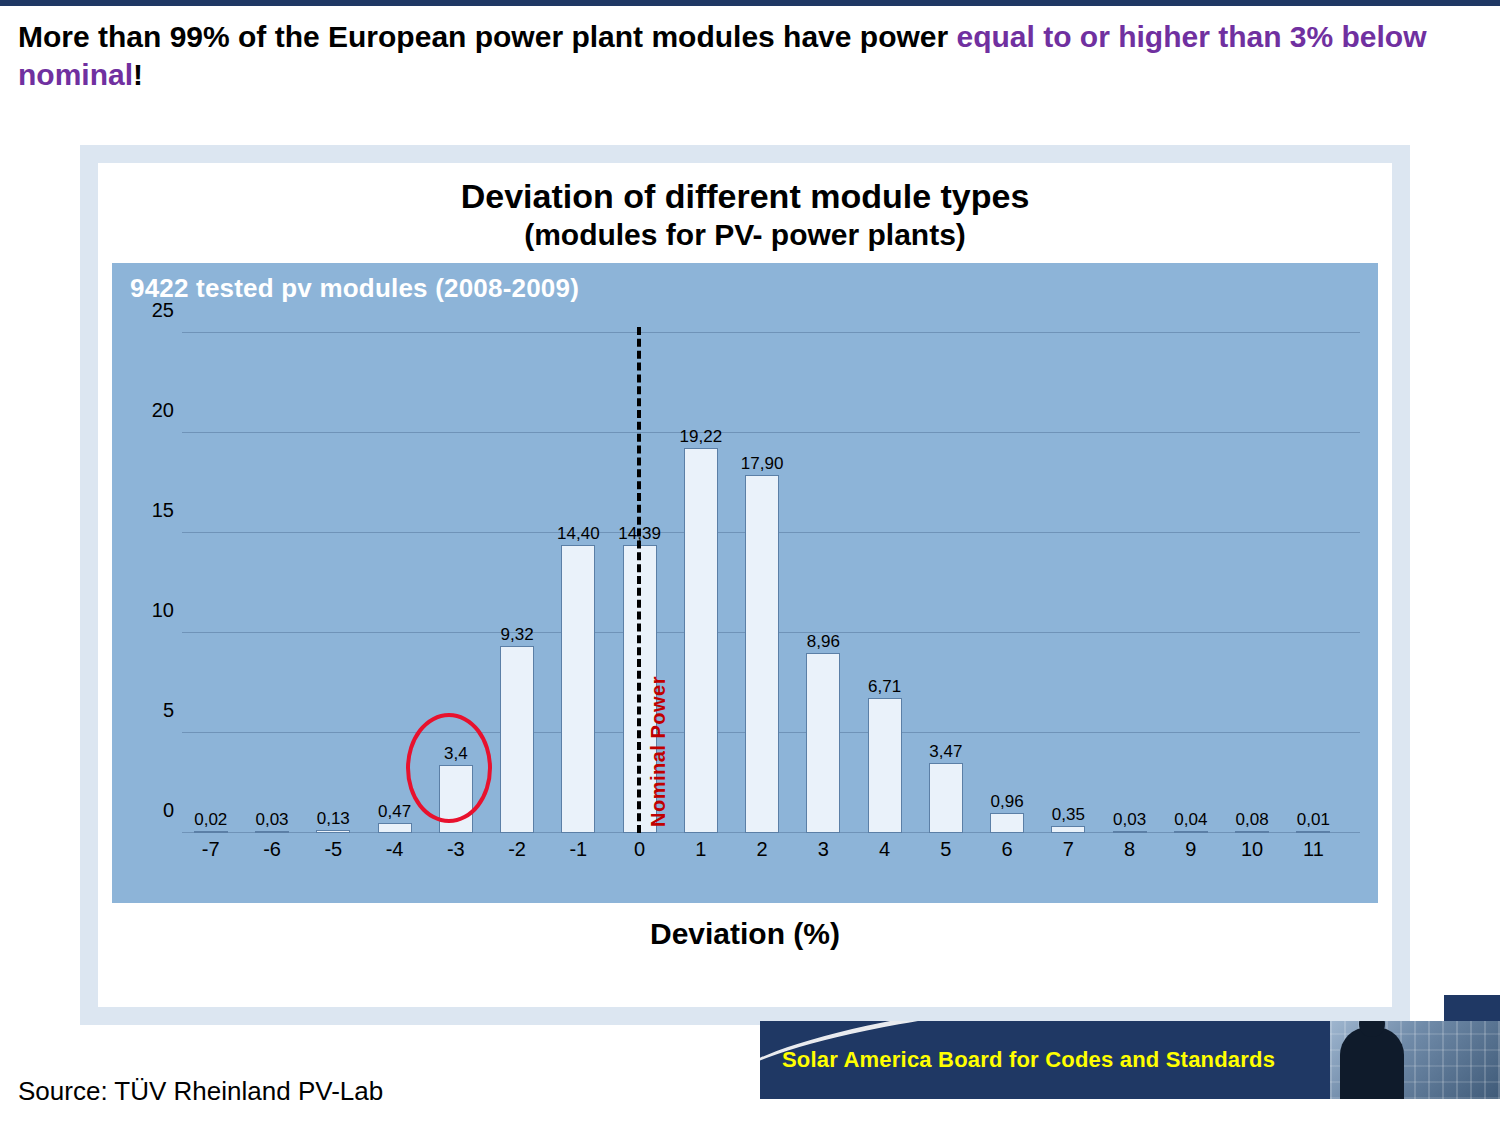More than 99% of the European power plant modules have power equal to or higher than 3% below nominal!
Deviation of different module types
(modules for PV- power plants)
9422 tested pv modules (2008-2009)
0
5
10
15
20
25
0,02 -7
0,03 -6
0,13 -5
0,47 -4
3,4 -3
9,32 -2
14,40 -1
14,39 0
19,22 1
17,90 2
8,96 3
6,71 4
3,47 5
0,96 6
0,35 7
0,03 8
0,04 9
0,08 10
0,01 11
Nominal Power
Deviation (%)
Source: TÜV Rheinland PV-Lab
Solar America Board for Codes and Standards